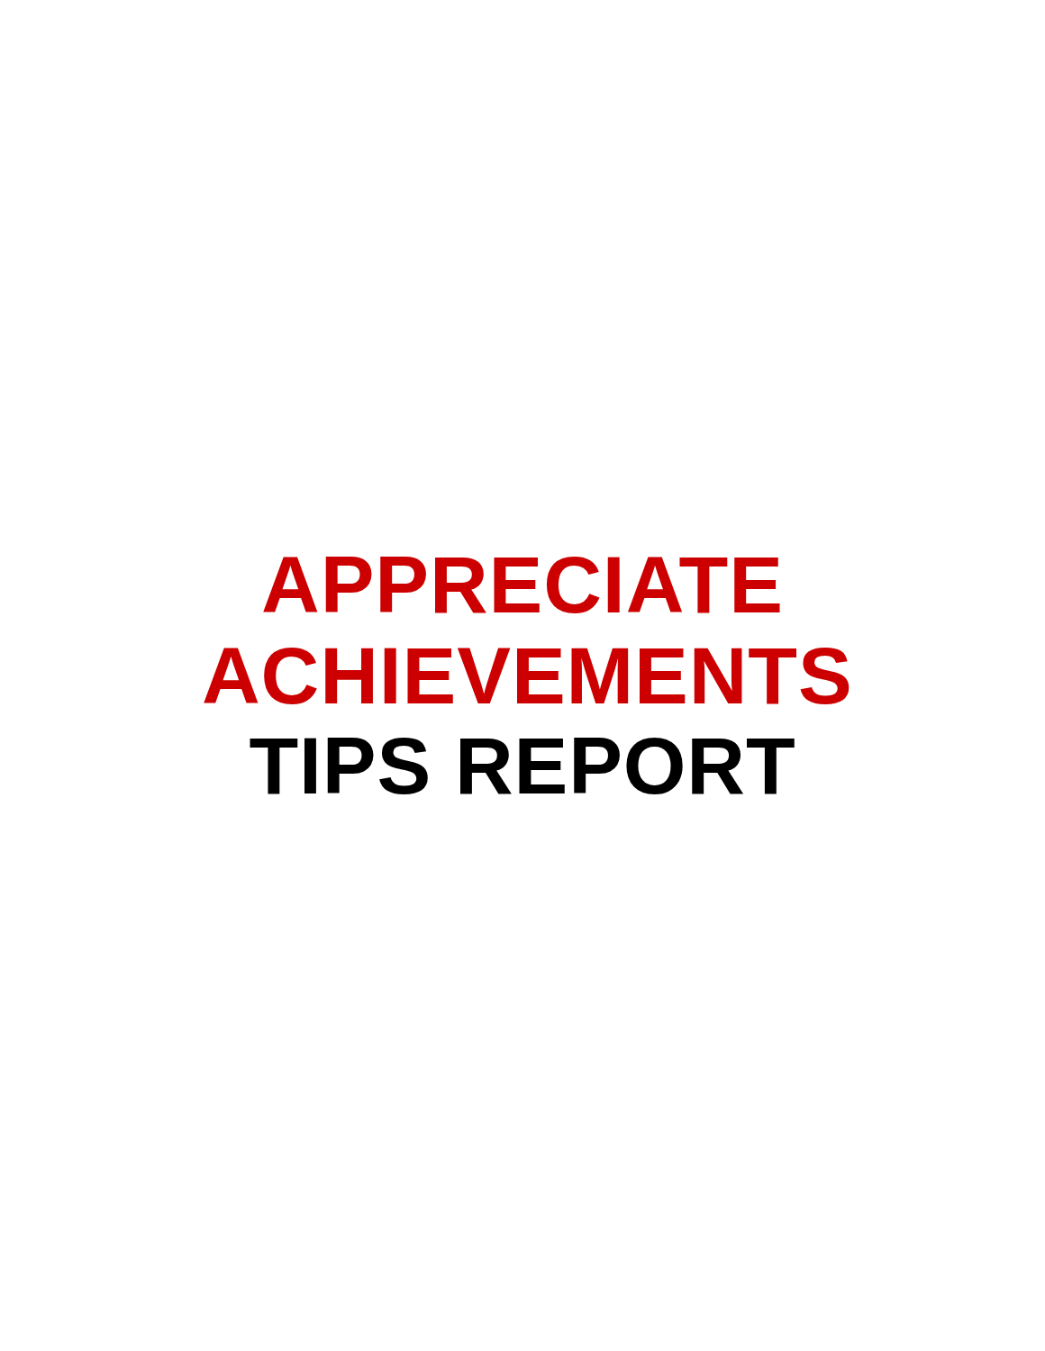Appreciate Achievements Tips Report